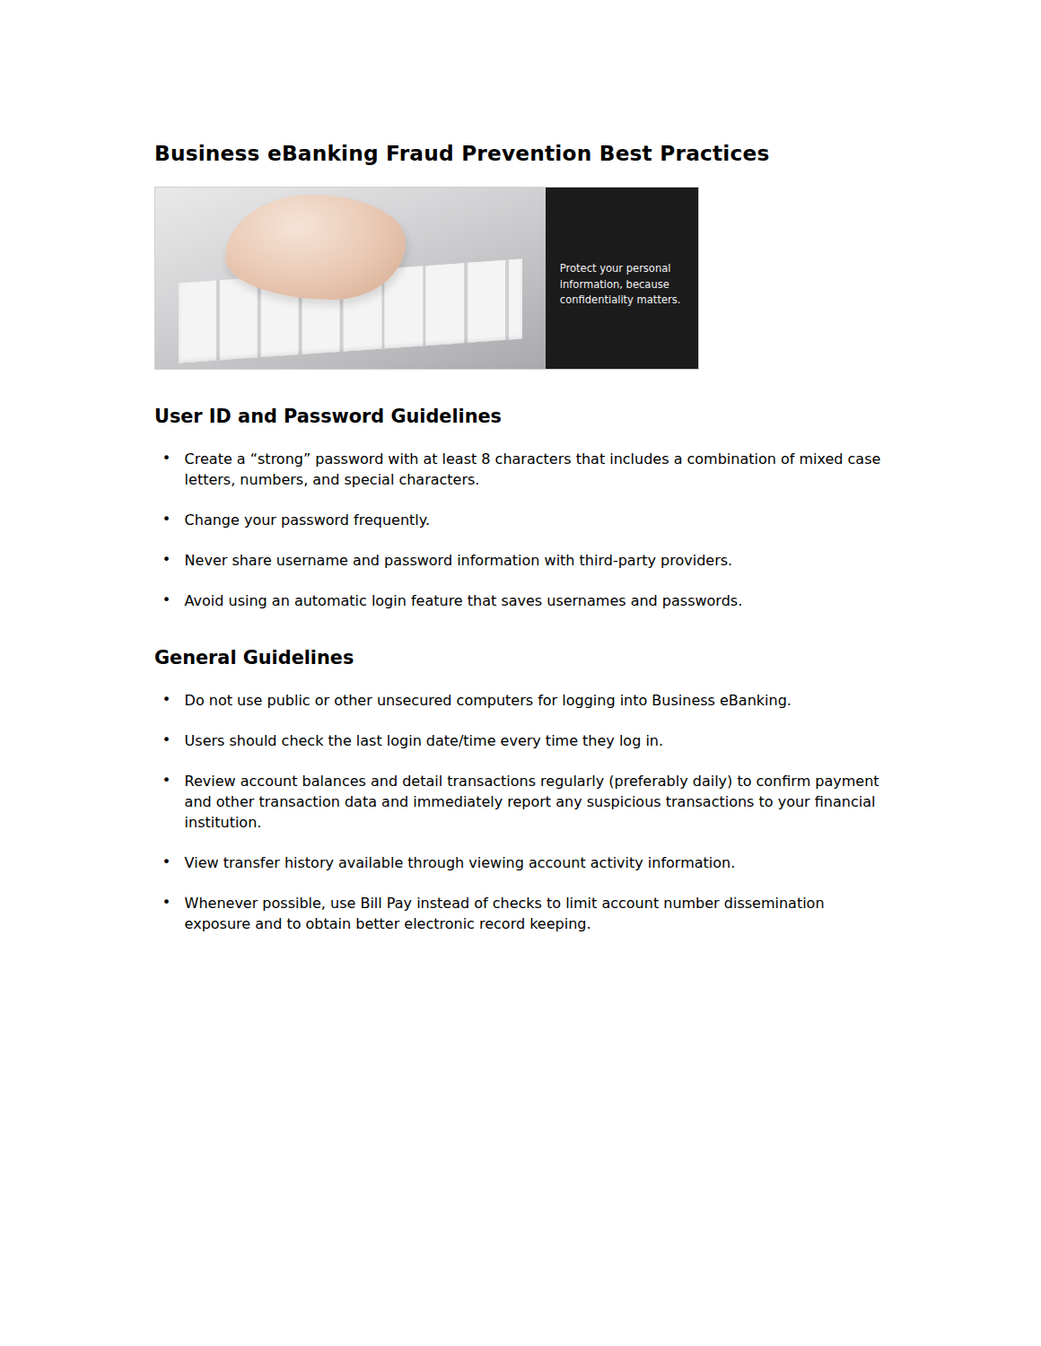Business eBanking Fraud Prevention Best Practices
Protect your personal information, because confidentiality matters.
User ID and Password Guidelines
Create a “strong” password with at least 8 characters that includes a combination of mixed case letters, numbers, and special characters.
Change your password frequently.
Never share username and password information with third-party providers.
Avoid using an automatic login feature that saves usernames and passwords.
General Guidelines
Do not use public or other unsecured computers for logging into Business eBanking.
Users should check the last login date/time every time they log in.
Review account balances and detail transactions regularly (preferably daily) to confirm payment and other transaction data and immediately report any suspicious transactions to your financial institution.
View transfer history available through viewing account activity information.
Whenever possible, use Bill Pay instead of checks to limit account number dissemination exposure and to obtain better electronic record keeping.